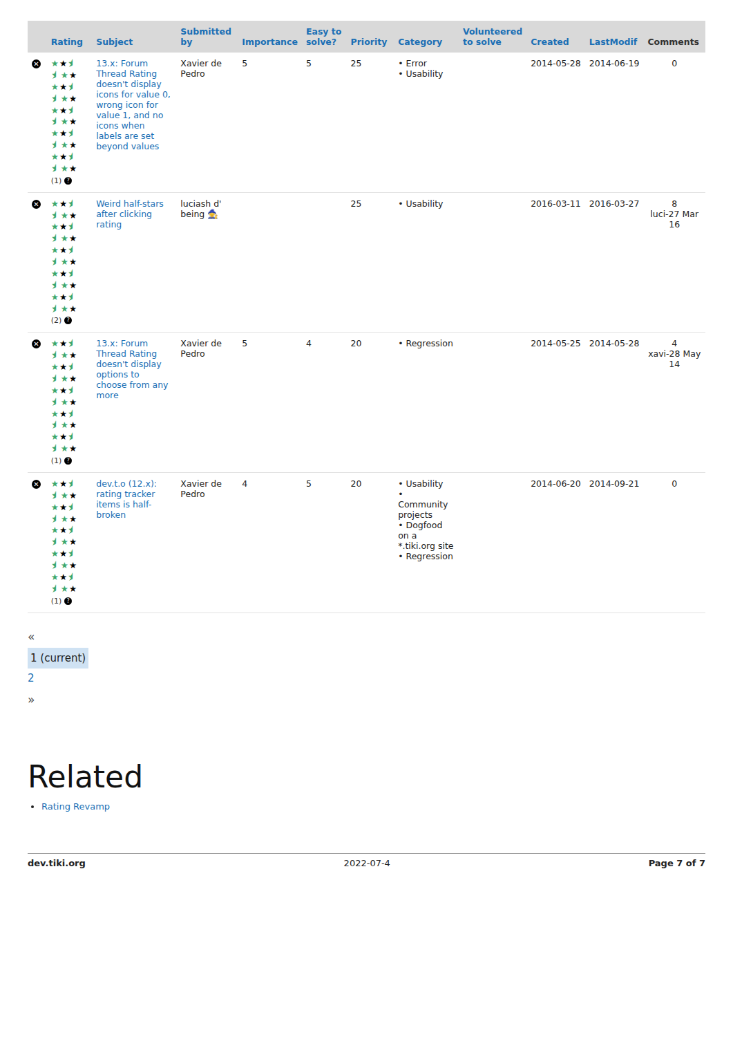| | Rating | Subject | Submitted by | Importance | Easy to solve? | Priority | Category | Volunteered to solve | Created | LastModif | Comments |
| --- | --- | --- | --- | --- | --- | --- | --- | --- | --- | --- | --- |
| ✕ | ★ ★ ⯨ ⯨ ★ ★ ★ ★ ⯨ ⯨ ★ ★ ★ ★ ⯨ ⯨ ★ ★ ★ ★ ⯨ ⯨ ★ ★ ★ ★ ⯨ ⯨ ★ ★ (1) ? | 13.x: Forum Thread Rating doesn't display icons for value 0, wrong icon for value 1, and no icons when labels are set beyond values | Xavier de Pedro | 5 | 5 | 25 | Error Usability | | 2014-05-28 | 2014-06-19 | 0 |
| ✕ | ★ ★ ⯨ ⯨ ★ ★ ★ ★ ⯨ ⯨ ★ ★ ★ ★ ⯨ ⯨ ★ ★ ★ ★ ⯨ ⯨ ★ ★ ★ ★ ⯨ ⯨ ★ ★ (2) ? | Weird half-stars after clicking rating | luciash d' being 🧙 | | | 25 | Usability | | 2016-03-11 | 2016-03-27 | 8 luci-27 Mar 16 |
| ✕ | ★ ★ ⯨ ⯨ ★ ★ ★ ★ ⯨ ⯨ ★ ★ ★ ★ ⯨ ⯨ ★ ★ ★ ★ ⯨ ⯨ ★ ★ ★ ★ ⯨ ⯨ ★ ★ (1) ? | 13.x: Forum Thread Rating doesn't display options to choose from any more | Xavier de Pedro | 5 | 4 | 20 | Regression | | 2014-05-25 | 2014-05-28 | 4 xavi-28 May 14 |
| ✕ | ★ ★ ⯨ ⯨ ★ ★ ★ ★ ⯨ ⯨ ★ ★ ★ ★ ⯨ ⯨ ★ ★ ★ ★ ⯨ ⯨ ★ ★ ★ ★ ⯨ ⯨ ★ ★ (1) ? | dev.t.o (12.x): rating tracker items is half-broken | Xavier de Pedro | 4 | 5 | 20 | Usability Community projects Dogfood on a *.tiki.org site Regression | | 2014-06-20 | 2014-09-21 | 0 |
« 1 (current)
2
»
Related
Rating Revamp
dev.tiki.org
2022-07-4
Page 7 of 7